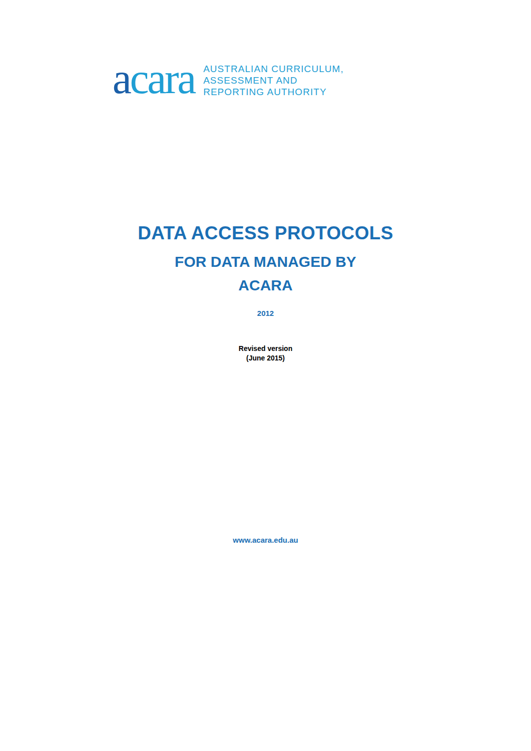acara
Australian Curriculum,
Assessment and
Reporting Authority
DATA ACCESS PROTOCOLS
FOR DATA MANAGED BY
ACARA
2012
Revised version
(June 2015)
www.acara.edu.au